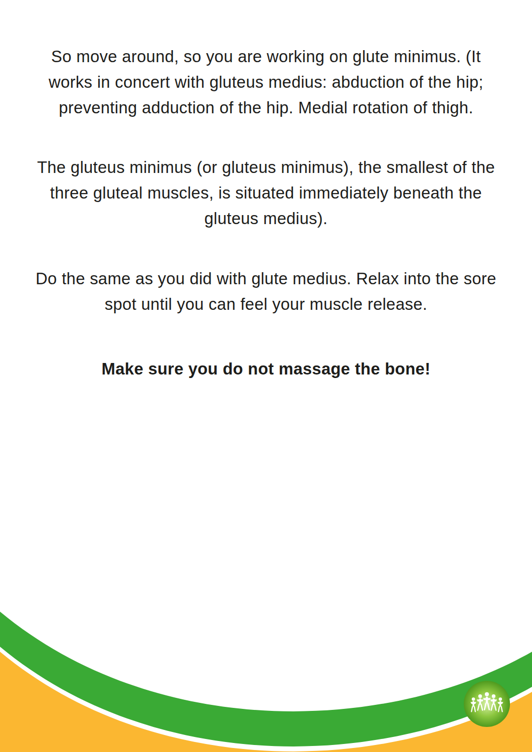So move around, so you are working on glute minimus. (It works in concert with gluteus medius: abduction of the hip; preventing adduction of the hip. Medial rotation of thigh.
The gluteus minimus (or gluteus minimus), the smallest of the three gluteal muscles, is situated immediately beneath the gluteus medius).
Do the same as you did with glute medius. Relax into the sore spot until you can feel your muscle release.
Make sure you do not massage the bone!